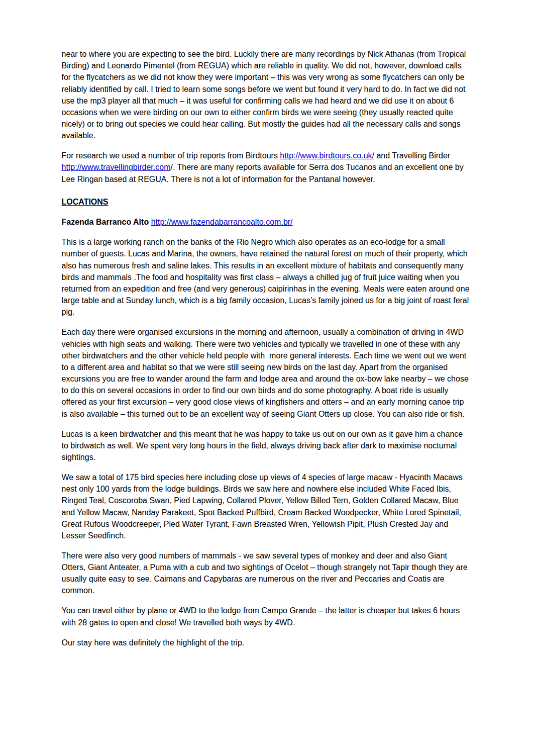near to where you are expecting to see the bird. Luckily there are many recordings by Nick Athanas (from Tropical Birding) and Leonardo Pimentel (from REGUA) which are reliable in quality. We did not, however, download calls for the flycatchers as we did not know they were important – this was very wrong as some flycatchers can only be reliably identified by call. I tried to learn some songs before we went but found it very hard to do. In fact we did not use the mp3 player all that much – it was useful for confirming calls we had heard and we did use it on about 6 occasions when we were birding on our own to either confirm birds we were seeing (they usually reacted quite nicely) or to bring out species we could hear calling. But mostly the guides had all the necessary calls and songs available.
For research we used a number of trip reports from Birdtours http://www.birdtours.co.uk/ and Travelling Birder http://www.travellingbirder.com/. There are many reports available for Serra dos Tucanos and an excellent one by Lee Ringan based at REGUA. There is not a lot of information for the Pantanal however.
LOCATIONS
Fazenda Barranco Alto http://www.fazendabarrancoalto.com.br/
This is a large working ranch on the banks of the Rio Negro which also operates as an eco-lodge for a small number of guests. Lucas and Marina, the owners, have retained the natural forest on much of their property, which also has numerous fresh and saline lakes. This results in an excellent mixture of habitats and consequently many birds and mammals .The food and hospitality was first class – always a chilled jug of fruit juice waiting when you returned from an expedition and free (and very generous) caipirinhas in the evening. Meals were eaten around one large table and at Sunday lunch, which is a big family occasion, Lucas’s family joined us for a big joint of roast feral pig.
Each day there were organised excursions in the morning and afternoon, usually a combination of driving in 4WD vehicles with high seats and walking. There were two vehicles and typically we travelled in one of these with any other birdwatchers and the other vehicle held people with more general interests. Each time we went out we went to a different area and habitat so that we were still seeing new birds on the last day. Apart from the organised excursions you are free to wander around the farm and lodge area and around the ox-bow lake nearby – we chose to do this on several occasions in order to find our own birds and do some photography. A boat ride is usually offered as your first excursion – very good close views of kingfishers and otters – and an early morning canoe trip is also available – this turned out to be an excellent way of seeing Giant Otters up close. You can also ride or fish.
Lucas is a keen birdwatcher and this meant that he was happy to take us out on our own as it gave him a chance to birdwatch as well. We spent very long hours in the field, always driving back after dark to maximise nocturnal sightings.
We saw a total of 175 bird species here including close up views of 4 species of large macaw - Hyacinth Macaws nest only 100 yards from the lodge buildings. Birds we saw here and nowhere else included White Faced Ibis, Ringed Teal, Coscoroba Swan, Pied Lapwing, Collared Plover, Yellow Billed Tern, Golden Collared Macaw, Blue and Yellow Macaw, Nanday Parakeet, Spot Backed Puffbird, Cream Backed Woodpecker, White Lored Spinetail, Great Rufous Woodcreeper, Pied Water Tyrant, Fawn Breasted Wren, Yellowish Pipit, Plush Crested Jay and Lesser Seedfinch.
There were also very good numbers of mammals - we saw several types of monkey and deer and also Giant Otters, Giant Anteater, a Puma with a cub and two sightings of Ocelot – though strangely not Tapir though they are usually quite easy to see. Caimans and Capybaras are numerous on the river and Peccaries and Coatis are common.
You can travel either by plane or 4WD to the lodge from Campo Grande – the latter is cheaper but takes 6 hours with 28 gates to open and close! We travelled both ways by 4WD.
Our stay here was definitely the highlight of the trip.